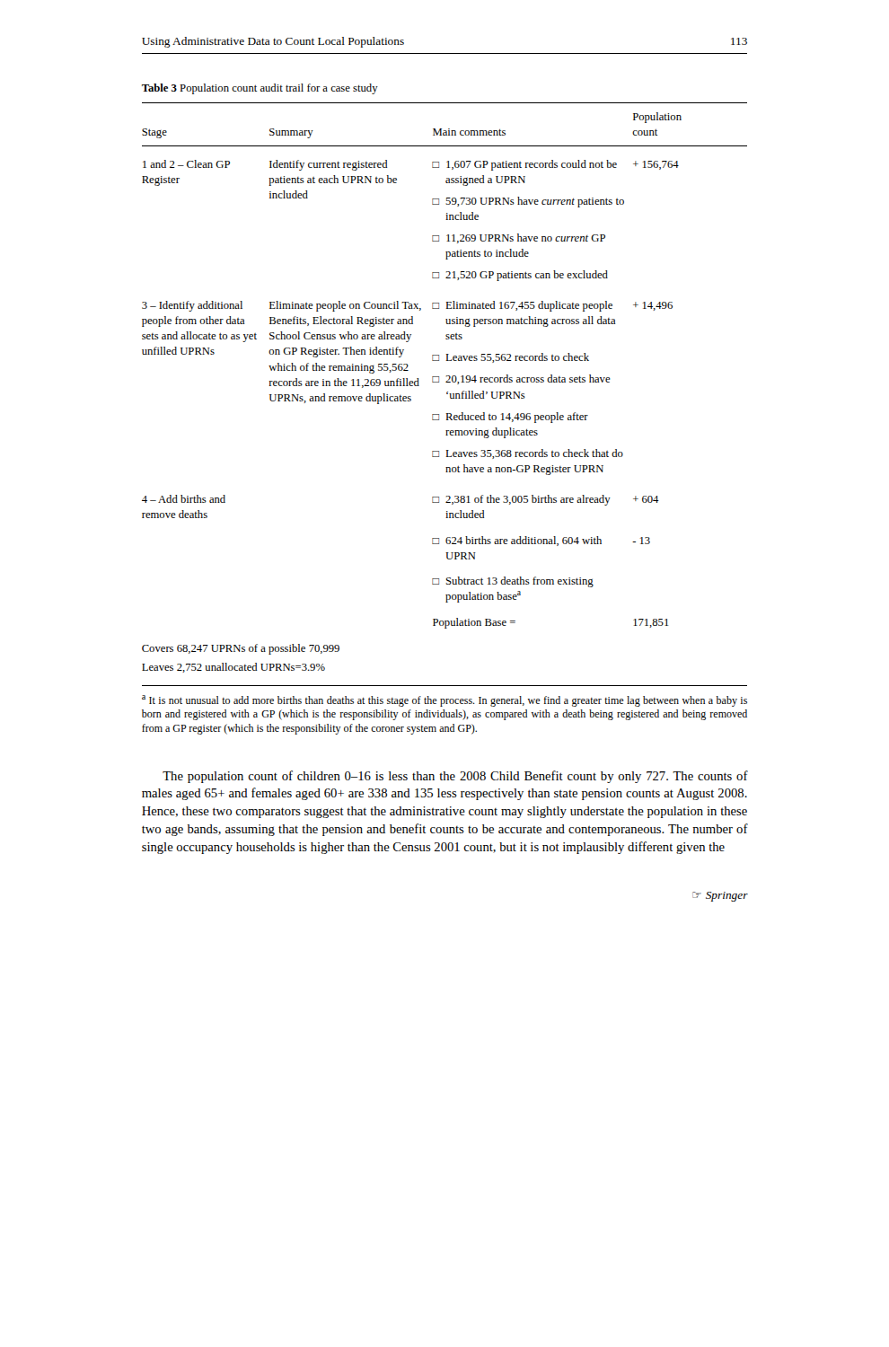Using Administrative Data to Count Local Populations 113
Table 3 Population count audit trail for a case study
| Stage | Summary | Main comments | Population count |
| --- | --- | --- | --- |
| 1 and 2 – Clean GP Register | Identify current registered patients at each UPRN to be included | 1,607 GP patient records could not be assigned a UPRN 59,730 UPRNs have current patients to include 11,269 UPRNs have no current GP patients to include 21,520 GP patients can be excluded | + 156,764 |
| 3 – Identify additional people from other data sets and allocate to as yet unfilled UPRNs | Eliminate people on Council Tax, Benefits, Electoral Register and School Census who are already on GP Register. Then identify which of the remaining 55,562 records are in the 11,269 unfilled UPRNs, and remove duplicates | Eliminated 167,455 duplicate people using person matching across all data sets Leaves 55,562 records to check 20,194 records across data sets have ‘unfilled’ UPRNs Reduced to 14,496 people after removing duplicates Leaves 35,368 records to check that do not have a non-GP Register UPRN | + 14,496 |
| 4 – Add births and remove deaths | | 2,381 of the 3,005 births are already included | + 604 |
| | | 624 births are additional, 604 with UPRN | - 13 |
| | | Subtract 13 deaths from existing population base a | |
| | | Population Base = | 171,851 |
Covers 68,247 UPRNs of a possible 70,999
Leaves 2,752 unallocated UPRNs=3.9%
a It is not unusual to add more births than deaths at this stage of the process. In general, we find a greater time lag between when a baby is born and registered with a GP (which is the responsibility of individuals), as compared with a death being registered and being removed from a GP register (which is the responsibility of the coroner system and GP).
The population count of children 0–16 is less than the 2008 Child Benefit count by only 727. The counts of males aged 65+ and females aged 60+ are 338 and 135 less respectively than state pension counts at August 2008. Hence, these two comparators suggest that the administrative count may slightly understate the population in these two age bands, assuming that the pension and benefit counts to be accurate and contemporaneous. The number of single occupancy households is higher than the Census 2001 count, but it is not implausibly different given the
☞Springer